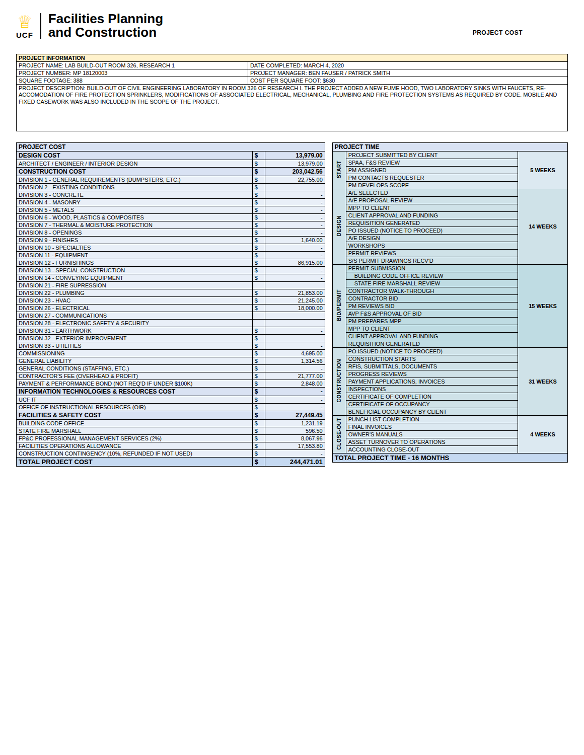♕ UCF
Facilities Planning
and Construction
PROJECT COST
| PROJECT INFORMATION |
| PROJECT NAME: LAB BUILD-OUT ROOM 326, RESEARCH 1 | DATE COMPLETED: MARCH 4, 2020 |
| PROJECT NUMBER: MP 18120003 | PROJECT MANAGER: BEN FAUSER / PATRICK SMITH |
| SQUARE FOOTAGE: 388 | COST PER SQUARE FOOT: $630 |
| PROJECT DESCRIPTION: BUILD-OUT OF CIVIL ENGINEERING LABORATORY IN ROOM 326 OF RESEARCH I. THE PROJECT ADDED A NEW FUME HOOD, TWO LABORATORY SINKS WITH FAUCETS, RE-ACCOMODATION OF FIRE PROTECTION SPRINKLERS, MODIFICATIONS OF ASSOCIATED ELECTRICAL, MECHANICAL, PLUMBING AND FIRE PROTECTION SYSTEMS AS REQUIRED BY CODE. MOBILE AND FIXED CASEWORK WAS ALSO INCLUDED IN THE SCOPE OF THE PROJECT. |
| PROJECT COST |
| DESIGN COST | $ | 13,979.00 |
| ARCHITECT / ENGINEER / INTERIOR DESIGN | $ | 13,979.00 |
| CONSTRUCTION COST | $ | 203,042.56 |
| DIVISION 1 - GENERAL REQUIREMENTS (DUMPSTERS, ETC.) | $ | 22,755.00 |
| DIVISION 2 - EXISTING CONDITIONS | $ | - |
| DIVISION 3 - CONCRETE | $ | - |
| DIVISION 4 - MASONRY | $ | - |
| DIVISION 5 - METALS | $ | - |
| DIVISION 6 - WOOD, PLASTICS & COMPOSITES | $ | - |
| DIVISION 7 - THERMAL & MOISTURE PROTECTION | $ | - |
| DIVISION 8 - OPENINGS | $ | - |
| DIVISION 9 - FINISHES | $ | 1,640.00 |
| DIVISION 10 - SPECIALTIES | $ | - |
| DIVISION 11 - EQUIPMENT | $ | - |
| DIVISION 12 - FURNISHINGS | $ | 86,915.00 |
| DIVISION 13 - SPECIAL CONSTRUCTION | $ | - |
| DIVISION 14 - CONVEYING EQUIPMENT | $ | - |
| DIVISION 21 - FIRE SUPRESSION | | |
| DIVISION 22 - PLUMBING | $ | 21,853.00 |
| DIVISION 23 - HVAC | $ | 21,245.00 |
| DIVISION 26 - ELECTRICAL | $ | 18,000.00 |
| DIVISION 27 - COMMUNICATIONS | | |
| DIVISION 28 - ELECTRONIC SAFETY & SECURITY | | |
| DIVISION 31 - EARTHWORK | $ | - |
| DIVISION 32 - EXTERIOR IMPROVEMENT | $ | - |
| DIVISION 33 - UTILITIES | $ | - |
| COMMISSIONING | $ | 4,695.00 |
| GENERAL LIABILITY | $ | 1,314.56 |
| GENERAL CONDITIONS (STAFFING, ETC.) | $ | - |
| CONTRACTOR'S FEE (OVERHEAD & PROFIT) | $ | 21,777.00 |
| PAYMENT & PERFORMANCE BOND (NOT REQ'D IF UNDER $100K) | $ | 2,848.00 |
| INFORMATION TECHNOLOGIES & RESOURCES COST | $ | - |
| UCF IT | $ | - |
| OFFICE OF INSTRUCTIONAL RESOURCES (OIR) | $ | - |
| FACILITIES & SAFETY COST | $ | 27,449.45 |
| BUILDING CODE OFFICE | $ | 1,231.19 |
| STATE FIRE MARSHALL | $ | 596.50 |
| FP&C PROFESSIONAL MANAGEMENT SERVICES (2%) | $ | 8,067.96 |
| FACILITIES OPERATIONS ALLOWANCE | $ | 17,553.80 |
| CONSTRUCTION CONTINGENCY (10%, REFUNDED IF NOT USED) | $ | - |
| TOTAL PROJECT COST | $ | 244,471.01 |
| PROJECT TIME |
| START | PROJECT SUBMITTED BY CLIENT | 5 WEEKS |
| SPAA, F&S REVIEW |
| PM ASSIGNED |
| PM CONTACTS REQUESTER |
| PM DEVELOPS SCOPE |
| DESIGN | A/E SELECTED | 14 WEEKS |
| A/E PROPOSAL REVIEW |
| MPP TO CLIENT |
| CLIENT APPROVAL AND FUNDING |
| REQUISITION GENERATED |
| PO ISSUED (NOTICE TO PROCEED) |
| A/E DESIGN |
| WORKSHOPS |
| PERMIT REVIEWS |
| S/S PERMIT DRAWINGS RECV'D |
| BID/PERMIT | PERMIT SUBMISSION | 15 WEEKS |
| BUILDING CODE OFFICE REVIEW |
| STATE FIRE MARSHALL REVIEW |
| CONTRACTOR WALK-THROUGH |
| CONTRACTOR BID |
| PM REVIEWS BID |
| AVP F&S APPROVAL OF BID |
| PM PREPARES MPP |
| MPP TO CLIENT |
| CLIENT APPROVAL AND FUNDING |
| REQUISITION GENERATED |
| CONSTRUCTION | PO ISSUED (NOTICE TO PROCEED) | 31 WEEKS |
| CONSTRUCTION STARTS |
| RFIS, SUBMITTALS, DOCUMENTS |
| PROGRESS REVIEWS |
| PAYMENT APPLICATIONS, INVOICES |
| INSPECTIONS |
| CERTIFICATE OF COMPLETION |
| CERTIFICATE OF OCCUPANCY |
| BENEFICIAL OCCUPANCY BY CLIENT |
| CLOSE-OUT | PUNCH LIST COMPLETION | 4 WEEKS |
| FINAL INVOICES |
| OWNER'S MANUALS |
| ASSET TURNOVER TO OPERATIONS |
| ACCOUNTING CLOSE-OUT |
| TOTAL PROJECT TIME - 16 MONTHS |